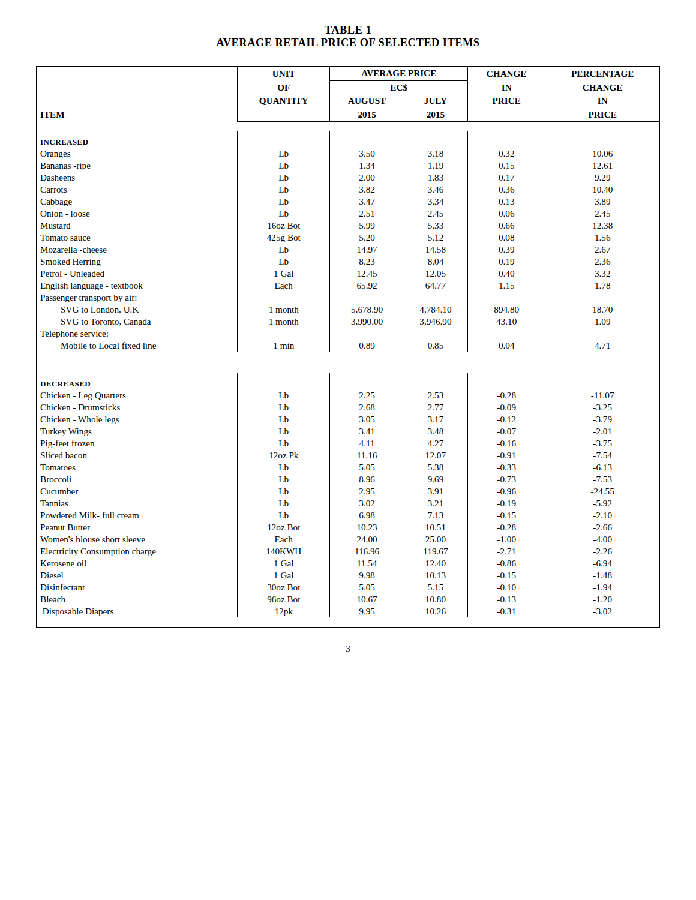TABLE 1
AVERAGE RETAIL PRICE OF SELECTED ITEMS
| ITEM | UNIT | AVERAGE PRICE | CHANGE | PERCENTAGE |
| --- | --- | --- | --- | --- |
| OF | EC$ | IN | CHANGE |
| QUANTITY | AUGUST | JULY | PRICE | IN |
| | 2015 | 2015 | | PRICE |
| INCREASED | | | | | |
| Oranges | Lb | 3.50 | 3.18 | 0.32 | 10.06 |
| Bananas -ripe | Lb | 1.34 | 1.19 | 0.15 | 12.61 |
| Dasheens | Lb | 2.00 | 1.83 | 0.17 | 9.29 |
| Carrots | Lb | 3.82 | 3.46 | 0.36 | 10.40 |
| Cabbage | Lb | 3.47 | 3.34 | 0.13 | 3.89 |
| Onion - loose | Lb | 2.51 | 2.45 | 0.06 | 2.45 |
| Mustard | 16oz Bot | 5.99 | 5.33 | 0.66 | 12.38 |
| Tomato sauce | 425g Bot | 5.20 | 5.12 | 0.08 | 1.56 |
| Mozarella -cheese | Lb | 14.97 | 14.58 | 0.39 | 2.67 |
| Smoked Herring | Lb | 8.23 | 8.04 | 0.19 | 2.36 |
| Petrol - Unleaded | 1 Gal | 12.45 | 12.05 | 0.40 | 3.32 |
| English language - textbook | Each | 65.92 | 64.77 | 1.15 | 1.78 |
| Passenger transport by air: | | | | | |
| SVG to London, U.K | 1 month | 5,678.90 | 4,784.10 | 894.80 | 18.70 |
| SVG to Toronto, Canada | 1 month | 3,990.00 | 3,946.90 | 43.10 | 1.09 |
| Telephone service: | | | | | |
| Mobile to Local fixed line | 1 min | 0.89 | 0.85 | 0.04 | 4.71 |
| DECREASED | | | | | |
| Chicken - Leg Quarters | Lb | 2.25 | 2.53 | -0.28 | -11.07 |
| Chicken - Drumsticks | Lb | 2.68 | 2.77 | -0.09 | -3.25 |
| Chicken - Whole legs | Lb | 3.05 | 3.17 | -0.12 | -3.79 |
| Turkey Wings | Lb | 3.41 | 3.48 | -0.07 | -2.01 |
| Pig-feet frozen | Lb | 4.11 | 4.27 | -0.16 | -3.75 |
| Sliced bacon | 12oz Pk | 11.16 | 12.07 | -0.91 | -7.54 |
| Tomatoes | Lb | 5.05 | 5.38 | -0.33 | -6.13 |
| Broccoli | Lb | 8.96 | 9.69 | -0.73 | -7.53 |
| Cucumber | Lb | 2.95 | 3.91 | -0.96 | -24.55 |
| Tannias | Lb | 3.02 | 3.21 | -0.19 | -5.92 |
| Powdered Milk- full cream | Lb | 6.98 | 7.13 | -0.15 | -2.10 |
| Peanut Butter | 12oz Bot | 10.23 | 10.51 | -0.28 | -2.66 |
| Women's blouse short sleeve | Each | 24.00 | 25.00 | -1.00 | -4.00 |
| Electricity Consumption charge | 140KWH | 116.96 | 119.67 | -2.71 | -2.26 |
| Kerosene oil | 1 Gal | 11.54 | 12.40 | -0.86 | -6.94 |
| Diesel | 1 Gal | 9.98 | 10.13 | -0.15 | -1.48 |
| Disinfectant | 30oz Bot | 5.05 | 5.15 | -0.10 | -1.94 |
| Bleach | 96oz Bot | 10.67 | 10.80 | -0.13 | -1.20 |
| Disposable Diapers | 12pk | 9.95 | 10.26 | -0.31 | -3.02 |
3